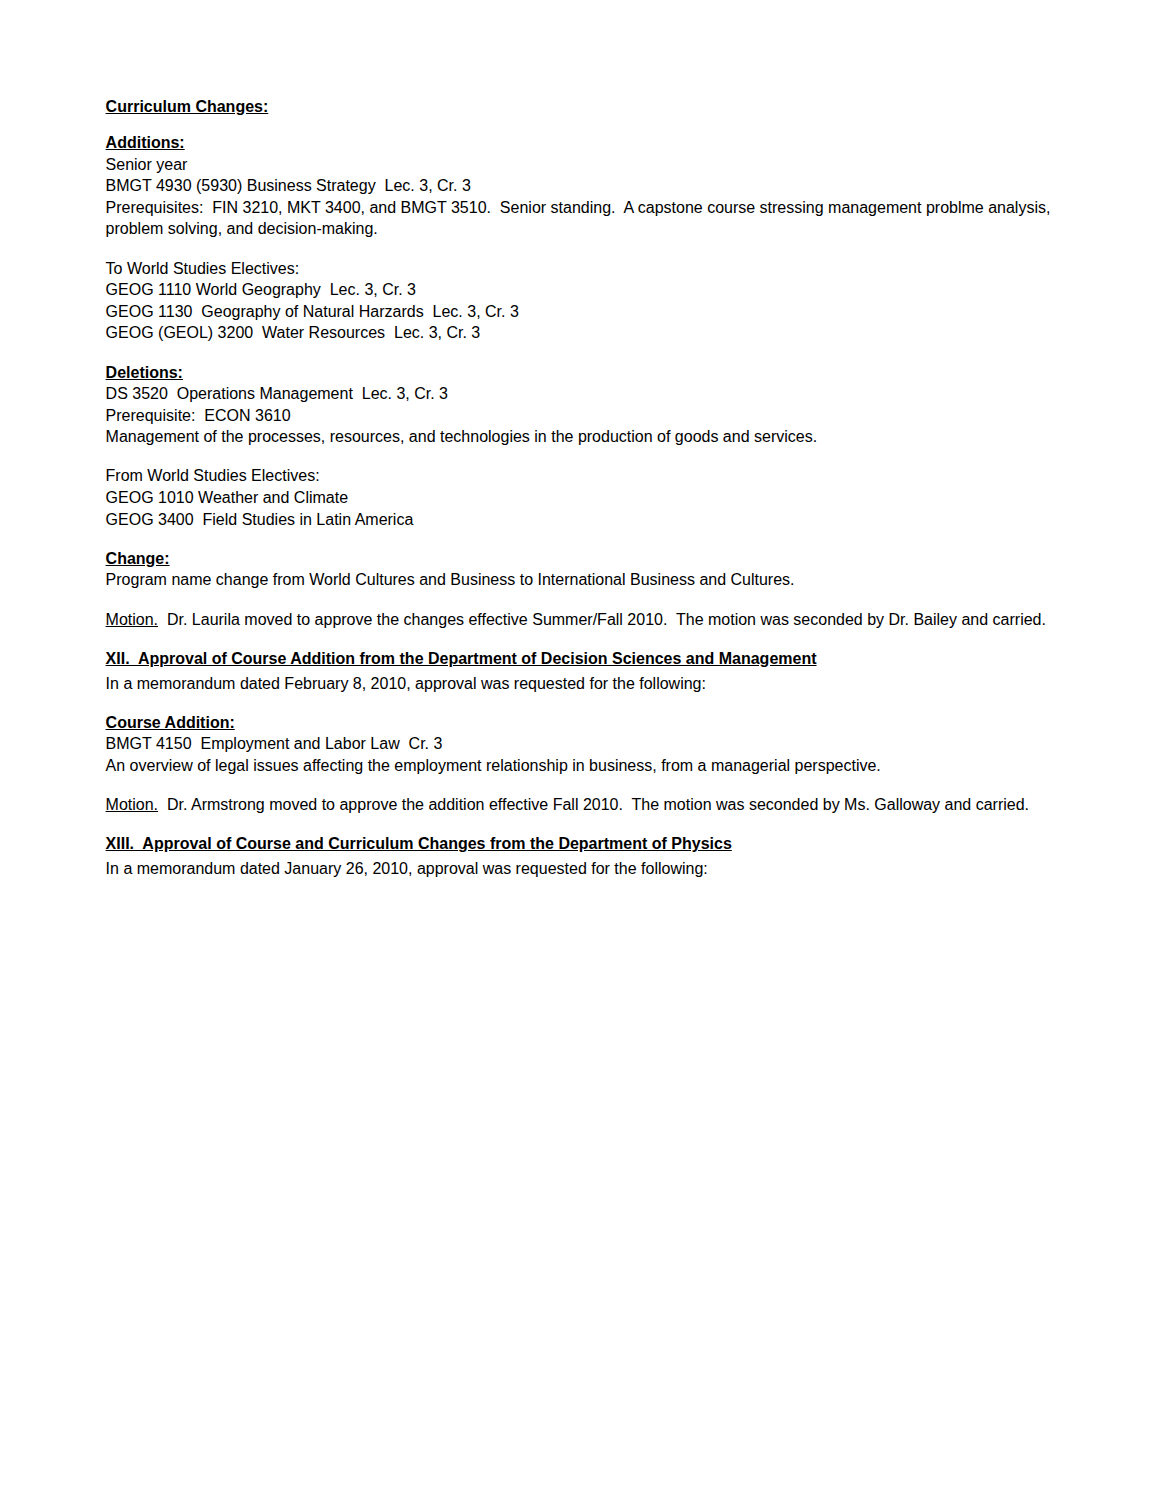Curriculum Changes:
Additions:
Senior year
BMGT 4930 (5930) Business Strategy Lec. 3, Cr. 3
Prerequisites: FIN 3210, MKT 3400, and BMGT 3510. Senior standing. A capstone course stressing management problme analysis, problem solving, and decision-making.
To World Studies Electives:
GEOG 1110 World Geography Lec. 3, Cr. 3
GEOG 1130 Geography of Natural Harzards Lec. 3, Cr. 3
GEOG (GEOL) 3200 Water Resources Lec. 3, Cr. 3
Deletions:
DS 3520 Operations Management Lec. 3, Cr. 3
Prerequisite: ECON 3610
Management of the processes, resources, and technologies in the production of goods and services.
From World Studies Electives:
GEOG 1010 Weather and Climate
GEOG 3400 Field Studies in Latin America
Change:
Program name change from World Cultures and Business to International Business and Cultures.
Motion. Dr. Laurila moved to approve the changes effective Summer/Fall 2010. The motion was seconded by Dr. Bailey and carried.
XII. Approval of Course Addition from the Department of Decision Sciences and Management
In a memorandum dated February 8, 2010, approval was requested for the following:
Course Addition:
BMGT 4150 Employment and Labor Law Cr. 3
An overview of legal issues affecting the employment relationship in business, from a managerial perspective.
Motion. Dr. Armstrong moved to approve the addition effective Fall 2010. The motion was seconded by Ms. Galloway and carried.
XIII. Approval of Course and Curriculum Changes from the Department of Physics
In a memorandum dated January 26, 2010, approval was requested for the following: